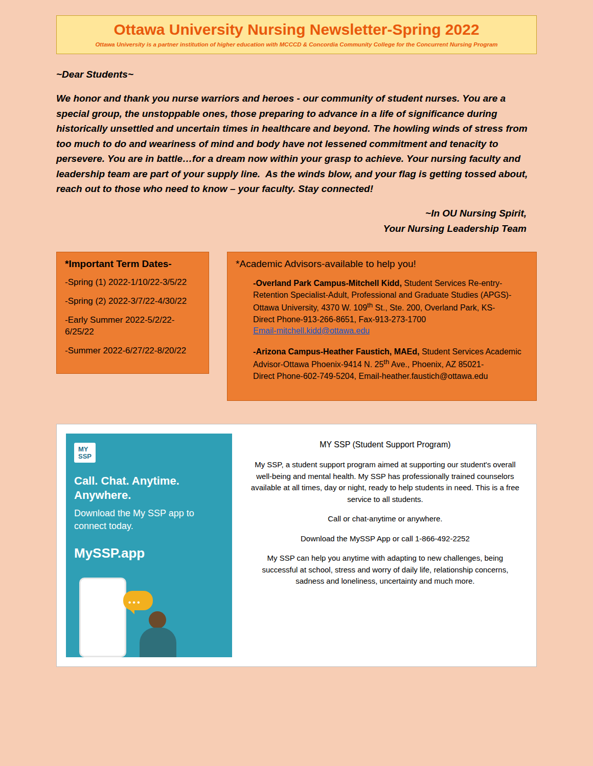Ottawa University Nursing Newsletter-Spring 2022
Ottawa University is a partner institution of higher education with MCCCD & Concordia Community College for the Concurrent Nursing Program
~Dear Students~
We honor and thank you nurse warriors and heroes - our community of student nurses. You are a special group, the unstoppable ones, those preparing to advance in a life of significance during historically unsettled and uncertain times in healthcare and beyond. The howling winds of stress from too much to do and weariness of mind and body have not lessened commitment and tenacity to persevere. You are in battle…for a dream now within your grasp to achieve. Your nursing faculty and leadership team are part of your supply line. As the winds blow, and your flag is getting tossed about, reach out to those who need to know – your faculty. Stay connected!
~In OU Nursing Spirit,
Your Nursing Leadership Team
*Important Term Dates-
-Spring (1) 2022-1/10/22-3/5/22
-Spring (2) 2022-3/7/22-4/30/22
-Early Summer 2022-5/2/22-6/25/22
-Summer 2022-6/27/22-8/20/22
*Academic Advisors-available to help you!
-Overland Park Campus-Mitchell Kidd, Student Services Re-entry-Retention Specialist-Adult, Professional and Graduate Studies (APGS)-Ottawa University, 4370 W. 109th St., Ste. 200, Overland Park, KS-
Direct Phone-913-266-8651, Fax-913-273-1700
Email-mitchell.kidd@ottawa.edu
-Arizona Campus-Heather Faustich, MAEd, Student Services Academic Advisor-Ottawa Phoenix-9414 N. 25th Ave., Phoenix, AZ 85021-
Direct Phone-602-749-5204, Email-heather.faustich@ottawa.edu
MY SSP
Call. Chat. Anytime. Anywhere.
Download the My SSP app to connect today.
MySSP.app
•••
MY SSP (Student Support Program)
My SSP, a student support program aimed at supporting our student's overall well-being and mental health. My SSP has professionally trained counselors available at all times, day or night, ready to help students in need. This is a free service to all students.
Call or chat-anytime or anywhere.
Download the MySSP App or call 1-866-492-2252
My SSP can help you anytime with adapting to new challenges, being successful at school, stress and worry of daily life, relationship concerns, sadness and loneliness, uncertainty and much more.